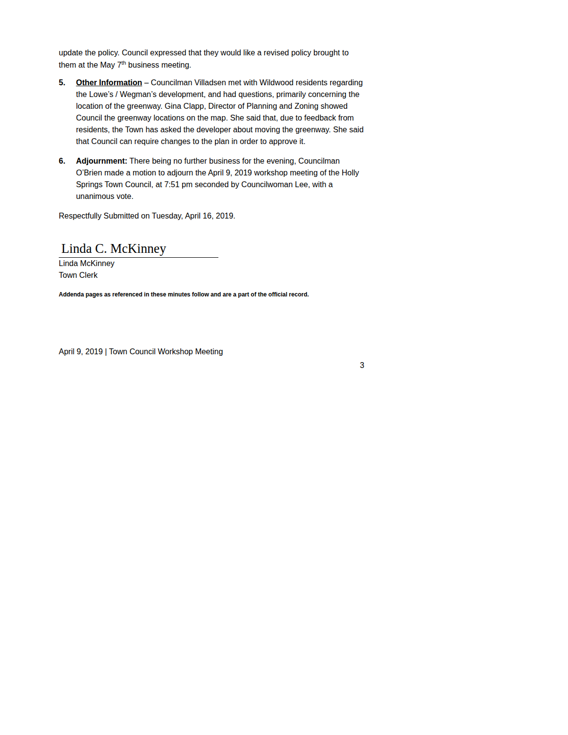update the policy. Council expressed that they would like a revised policy brought to them at the May 7th business meeting.
5. Other Information – Councilman Villadsen met with Wildwood residents regarding the Lowe’s / Wegman’s development, and had questions, primarily concerning the location of the greenway. Gina Clapp, Director of Planning and Zoning showed Council the greenway locations on the map. She said that, due to feedback from residents, the Town has asked the developer about moving the greenway. She said that Council can require changes to the plan in order to approve it.
6. Adjournment: There being no further business for the evening, Councilman O’Brien made a motion to adjourn the April 9, 2019 workshop meeting of the Holly Springs Town Council, at 7:51 pm seconded by Councilwoman Lee, with a unanimous vote.
Respectfully Submitted on Tuesday, April 16, 2019.
Linda C. McKinney
Linda McKinney
Town Clerk
Addenda pages as referenced in these minutes follow and are a part of the official record.
April 9, 2019 | Town Council Workshop Meeting
3